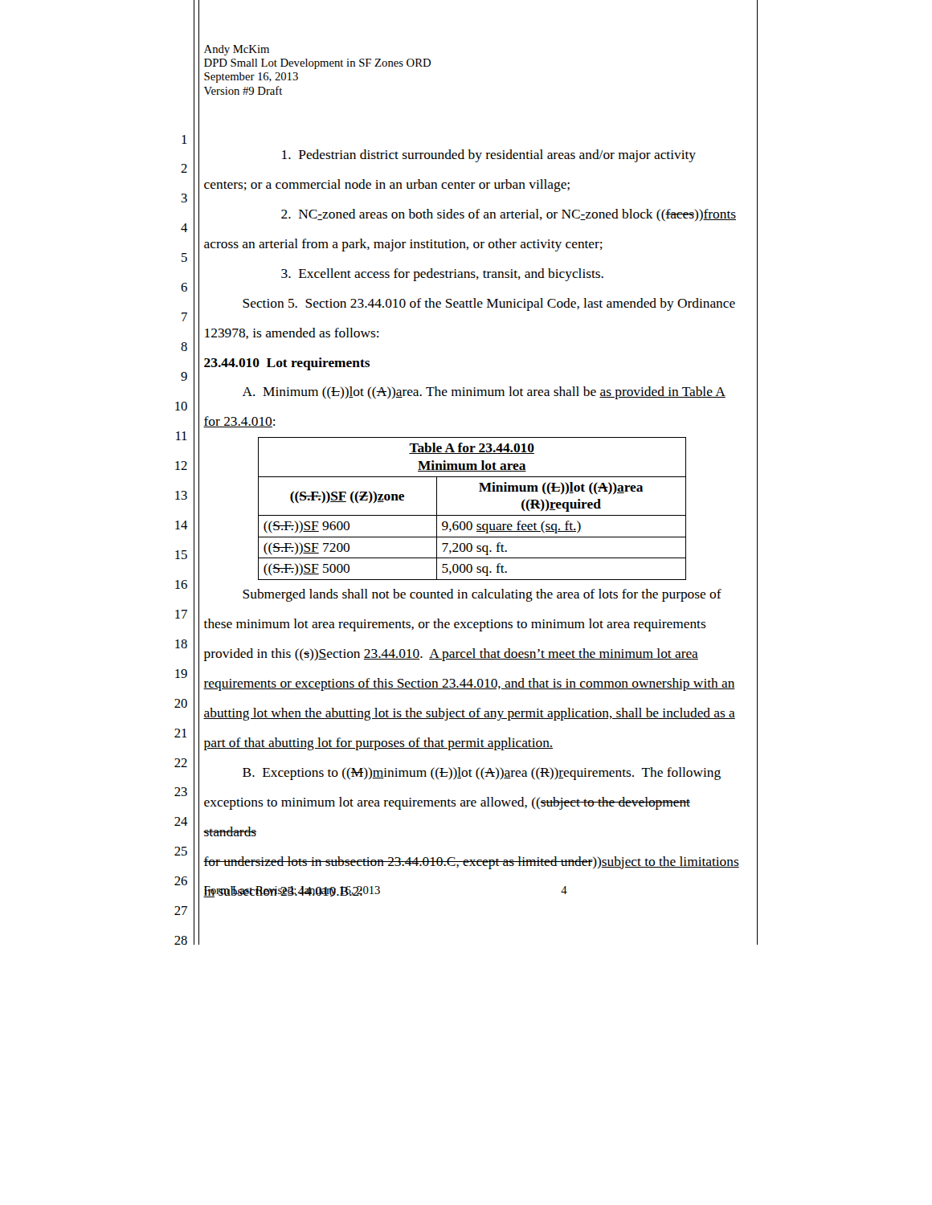1
2
3
4
5
6
7
8
9
10
11
12
13
14
15
16
17
18
19
20
21
22
23
24
25
26
27
28
Andy McKim
DPD Small Lot Development in SF Zones ORD
September 16, 2013
Version #9 Draft
1. Pedestrian district surrounded by residential areas and/or major activity
centers; or a commercial node in an urban center or urban village;
2. NC-zoned areas on both sides of an arterial, or NC-zoned block ((faces))fronts
across an arterial from a park, major institution, or other activity center;
3. Excellent access for pedestrians, transit, and bicyclists.
Section 5. Section 23.44.010 of the Seattle Municipal Code, last amended by Ordinance
123978, is amended as follows:
23.44.010 Lot requirements
A. Minimum ((L))lot ((A))area. The minimum lot area shall be as provided in Table A
for 23.4.010:
| Table A for 23.44.010 Minimum lot area |
| (( S.F. )) SF (( Z )) z one | Minimum (( L )) l ot (( A )) a rea (( R )) r equired |
| (( S.F. )) SF 9600 | 9,600 square feet (sq. ft.) |
| (( S.F. )) SF 7200 | 7,200 sq. ft. |
| (( S.F. )) SF 5000 | 5,000 sq. ft. |
Submerged lands shall not be counted in calculating the area of lots for the purpose of
these minimum lot area requirements, or the exceptions to minimum lot area requirements
provided in this ((s))Section 23.44.010. A parcel that doesn’t meet the minimum lot area
requirements or exceptions of this Section 23.44.010, and that is in common ownership with an
abutting lot when the abutting lot is the subject of any permit application, shall be included as a
part of that abutting lot for purposes of that permit application.
B. Exceptions to ((M))minimum ((L))lot ((A))area ((R))requirements. The following
exceptions to minimum lot area requirements are allowed, ((subject to the development standards
for undersized lots in subsection 23.44.010.C, except as limited under))subject to the limitations
in subsection 23.44.010.B.2:
Form Last Revised: January 16, 2013
4